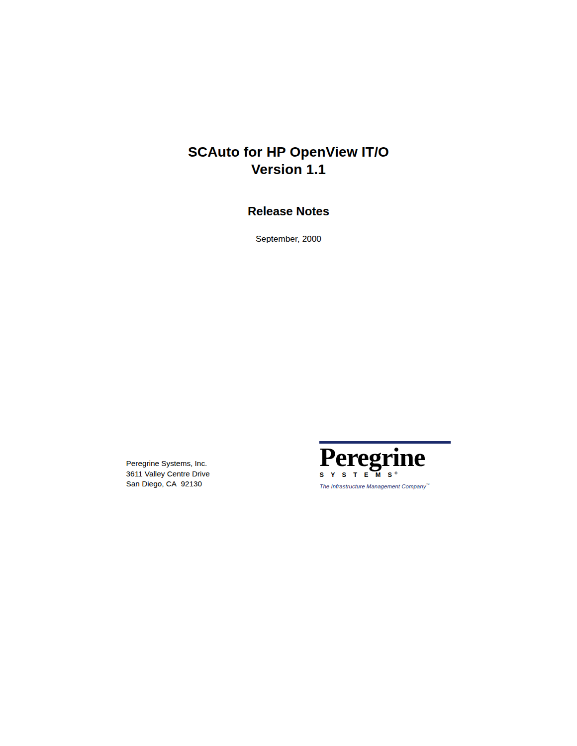SCAuto for HP OpenView IT/O
Version 1.1
Release Notes
September, 2000
Peregrine Systems, Inc.
3611 Valley Centre Drive
San Diego, CA 92130
Peregrine
S Y S T E M S®
The Infrastructure Management Company™